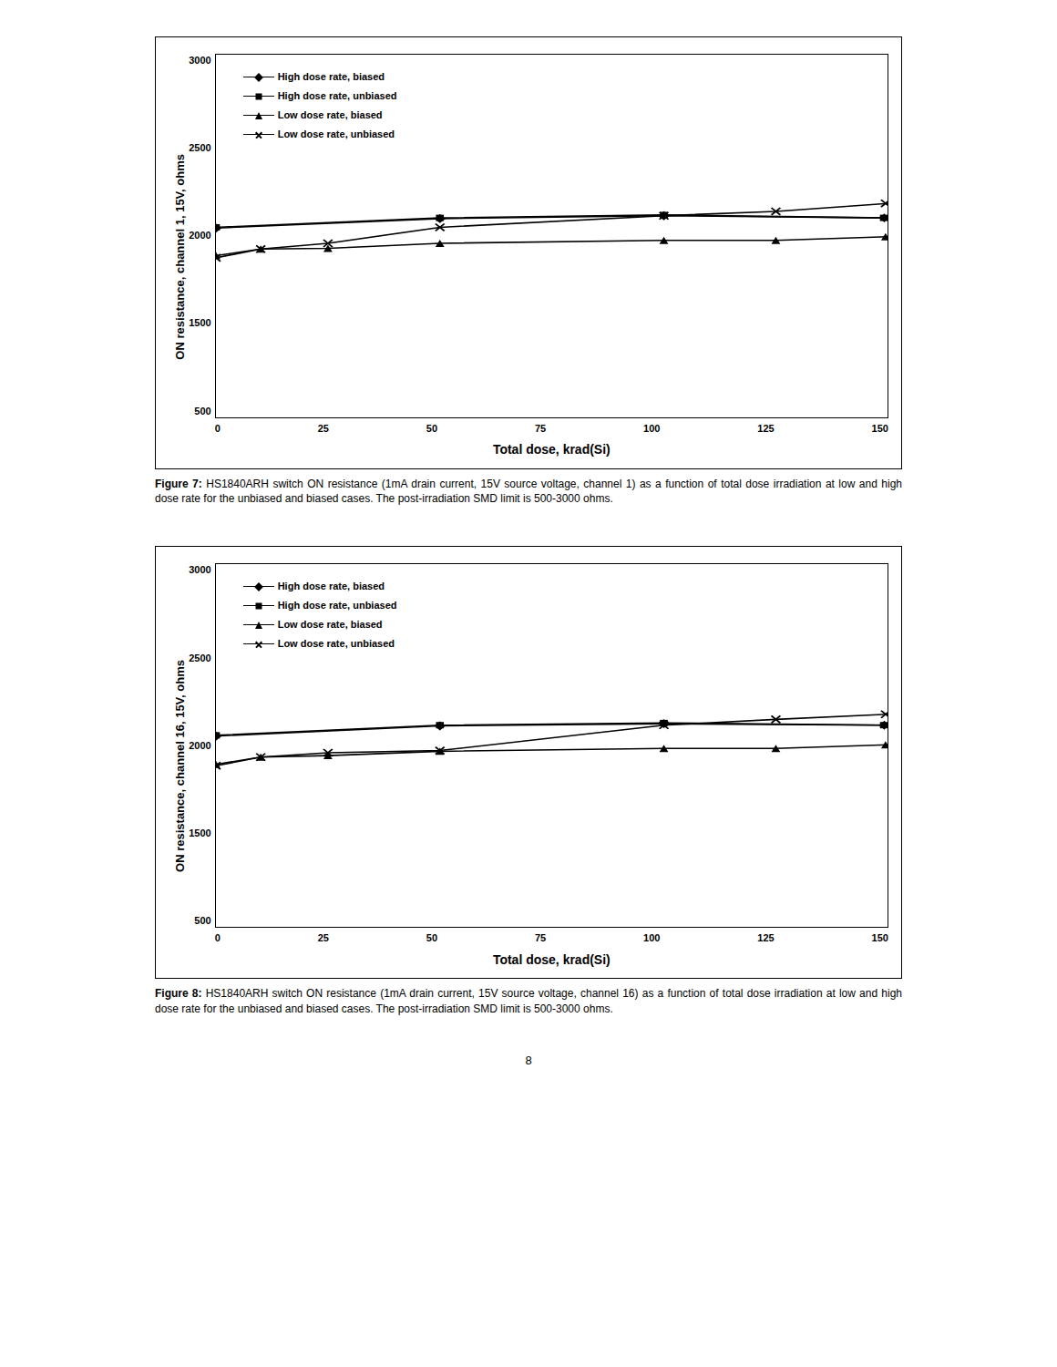ON resistance, channel 1, 15V, ohms
3000 2500 2000 1500 500
High dose rate, biased
High dose rate, unbiased
Low dose rate, biased
Low dose rate, unbiased
0255075100125150
Total dose, krad(Si)
Figure 7: HS1840ARH switch ON resistance (1mA drain current, 15V source voltage, channel 1) as a function of total dose irradiation at low and high dose rate for the unbiased and biased cases. The post-irradiation SMD limit is 500-3000 ohms.
ON resistance, channel 16, 15V, ohms
3000 2500 2000 1500 500
High dose rate, biased
High dose rate, unbiased
Low dose rate, biased
Low dose rate, unbiased
0255075100125150
Total dose, krad(Si)
Figure 8: HS1840ARH switch ON resistance (1mA drain current, 15V source voltage, channel 16) as a function of total dose irradiation at low and high dose rate for the unbiased and biased cases. The post-irradiation SMD limit is 500-3000 ohms.
8